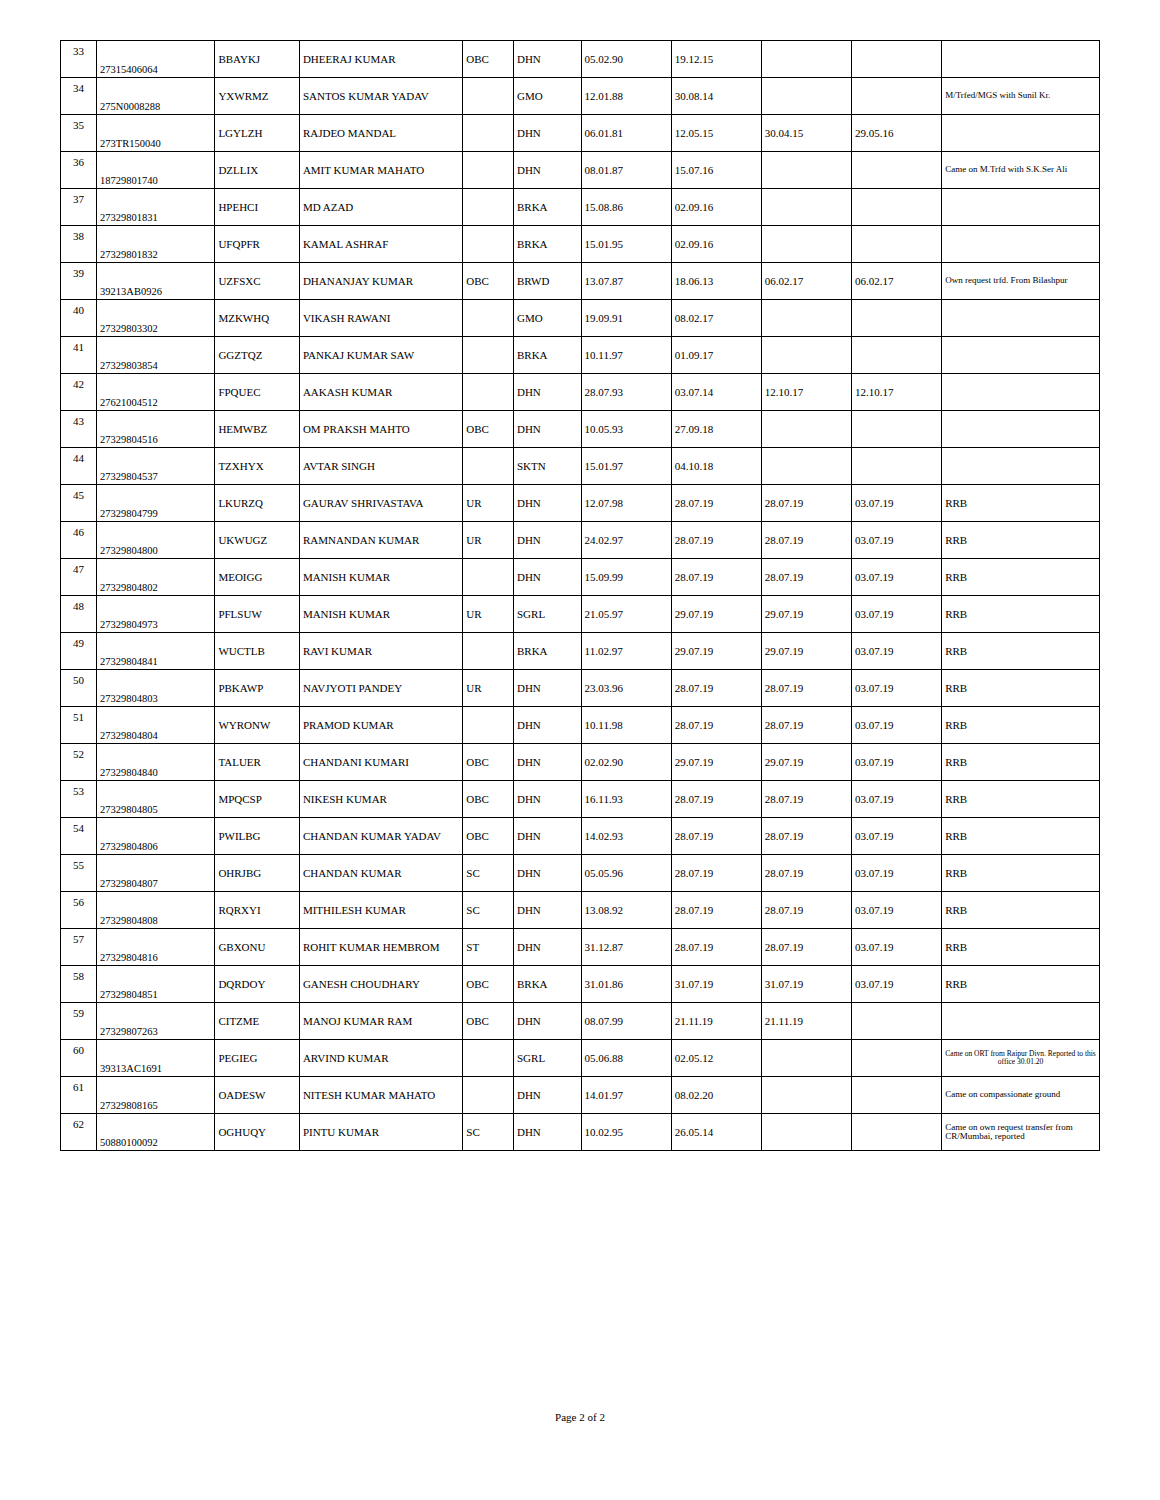| 33 | 27315406064 | BBAYKJ | DHEERAJ KUMAR | OBC | DHN | 05.02.90 | 19.12.15 | | | |
| 34 | 275N0008288 | YXWRMZ | SANTOS KUMAR YADAV | | GMO | 12.01.88 | 30.08.14 | | | M/Trfed/MGS with Sunil Kr. |
| 35 | 273TR150040 | LGYLZH | RAJDEO MANDAL | | DHN | 06.01.81 | 12.05.15 | 30.04.15 | 29.05.16 | |
| 36 | 18729801740 | DZLLIX | AMIT KUMAR MAHATO | | DHN | 08.01.87 | 15.07.16 | | | Came on M.Trfd with S.K.Ser Ali |
| 37 | 27329801831 | HPEHCI | MD AZAD | | BRKA | 15.08.86 | 02.09.16 | | | |
| 38 | 27329801832 | UFQPFR | KAMAL ASHRAF | | BRKA | 15.01.95 | 02.09.16 | | | |
| 39 | 39213AB0926 | UZFSXC | DHANANJAY KUMAR | OBC | BRWD | 13.07.87 | 18.06.13 | 06.02.17 | 06.02.17 | Own request trfd. From Bilashpur |
| 40 | 27329803302 | MZKWHQ | VIKASH RAWANI | | GMO | 19.09.91 | 08.02.17 | | | |
| 41 | 27329803854 | GGZTQZ | PANKAJ KUMAR SAW | | BRKA | 10.11.97 | 01.09.17 | | | |
| 42 | 27621004512 | FPQUEC | AAKASH KUMAR | | DHN | 28.07.93 | 03.07.14 | 12.10.17 | 12.10.17 | |
| 43 | 27329804516 | HEMWBZ | OM PRAKSH MAHTO | OBC | DHN | 10.05.93 | 27.09.18 | | | |
| 44 | 27329804537 | TZXHYX | AVTAR SINGH | | SKTN | 15.01.97 | 04.10.18 | | | |
| 45 | 27329804799 | LKURZQ | GAURAV SHRIVASTAVA | UR | DHN | 12.07.98 | 28.07.19 | 28.07.19 | 03.07.19 | RRB |
| 46 | 27329804800 | UKWUGZ | RAMNANDAN KUMAR | UR | DHN | 24.02.97 | 28.07.19 | 28.07.19 | 03.07.19 | RRB |
| 47 | 27329804802 | MEOIGG | MANISH KUMAR | | DHN | 15.09.99 | 28.07.19 | 28.07.19 | 03.07.19 | RRB |
| 48 | 27329804973 | PFLSUW | MANISH KUMAR | UR | SGRL | 21.05.97 | 29.07.19 | 29.07.19 | 03.07.19 | RRB |
| 49 | 27329804841 | WUCTLB | RAVI KUMAR | | BRKA | 11.02.97 | 29.07.19 | 29.07.19 | 03.07.19 | RRB |
| 50 | 27329804803 | PBKAWP | NAVJYOTI PANDEY | UR | DHN | 23.03.96 | 28.07.19 | 28.07.19 | 03.07.19 | RRB |
| 51 | 27329804804 | WYRONW | PRAMOD KUMAR | | DHN | 10.11.98 | 28.07.19 | 28.07.19 | 03.07.19 | RRB |
| 52 | 27329804840 | TALUER | CHANDANI KUMARI | OBC | DHN | 02.02.90 | 29.07.19 | 29.07.19 | 03.07.19 | RRB |
| 53 | 27329804805 | MPQCSP | NIKESH KUMAR | OBC | DHN | 16.11.93 | 28.07.19 | 28.07.19 | 03.07.19 | RRB |
| 54 | 27329804806 | PWILBG | CHANDAN KUMAR YADAV | OBC | DHN | 14.02.93 | 28.07.19 | 28.07.19 | 03.07.19 | RRB |
| 55 | 27329804807 | OHRJBG | CHANDAN KUMAR | SC | DHN | 05.05.96 | 28.07.19 | 28.07.19 | 03.07.19 | RRB |
| 56 | 27329804808 | RQRXYI | MITHILESH KUMAR | SC | DHN | 13.08.92 | 28.07.19 | 28.07.19 | 03.07.19 | RRB |
| 57 | 27329804816 | GBXONU | ROHIT KUMAR HEMBROM | ST | DHN | 31.12.87 | 28.07.19 | 28.07.19 | 03.07.19 | RRB |
| 58 | 27329804851 | DQRDOY | GANESH CHOUDHARY | OBC | BRKA | 31.01.86 | 31.07.19 | 31.07.19 | 03.07.19 | RRB |
| 59 | 27329807263 | CITZME | MANOJ KUMAR RAM | OBC | DHN | 08.07.99 | 21.11.19 | 21.11.19 | | |
| 60 | 39313AC1691 | PEGIEG | ARVIND KUMAR | | SGRL | 05.06.88 | 02.05.12 | | | Came on ORT from Raipur Divn. Reported to this office 30.01.20 |
| 61 | 27329808165 | OADESW | NITESH KUMAR MAHATO | | DHN | 14.01.97 | 08.02.20 | | | Came on compassionate ground |
| 62 | 50880100092 | OGHUQY | PINTU KUMAR | SC | DHN | 10.02.95 | 26.05.14 | | | Came on own request transfer from CR/Mumbai, reported |
Page 2 of 2